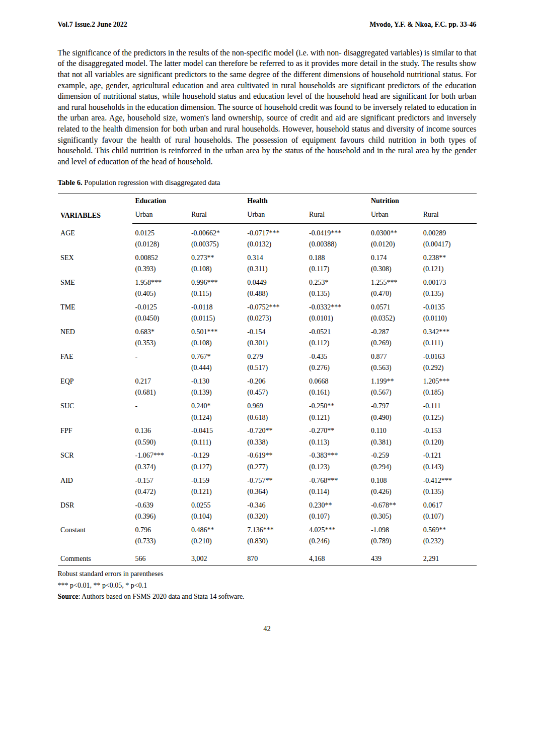Vol.7 Issue.2 June 2022 Mvodo, Y.F. & Nkoa, F.C. pp. 33-46
The significance of the predictors in the results of the non-specific model (i.e. with non- disaggregated variables) is similar to that of the disaggregated model. The latter model can therefore be referred to as it provides more detail in the study. The results show that not all variables are significant predictors to the same degree of the different dimensions of household nutritional status. For example, age, gender, agricultural education and area cultivated in rural households are significant predictors of the education dimension of nutritional status, while household status and education level of the household head are significant for both urban and rural households in the education dimension. The source of household credit was found to be inversely related to education in the urban area. Age, household size, women's land ownership, source of credit and aid are significant predictors and inversely related to the health dimension for both urban and rural households. However, household status and diversity of income sources significantly favour the health of rural households. The possession of equipment favours child nutrition in both types of household. This child nutrition is reinforced in the urban area by the status of the household and in the rural area by the gender and level of education of the head of household.
Table 6. Population regression with disaggregated data
| VARIABLES | Education | Health | Nutrition |
| --- | --- | --- | --- |
| Urban | Rural | Urban | Rural | Urban | Rural |
| AGE | 0.0125 | -0.00662* | -0.0717*** | -0.0419*** | 0.0300** | 0.00289 |
| | (0.0128) | (0.00375) | (0.0132) | (0.00388) | (0.0120) | (0.00417) |
| SEX | 0.00852 | 0.273** | 0.314 | 0.188 | 0.174 | 0.238** |
| | (0.393) | (0.108) | (0.311) | (0.117) | (0.308) | (0.121) |
| SME | 1.958*** | 0.996*** | 0.0449 | 0.253* | 1.255*** | 0.00173 |
| | (0.405) | (0.115) | (0.488) | (0.135) | (0.470) | (0.135) |
| TME | -0.0125 | -0.0118 | -0.0752*** | -0.0332*** | 0.0571 | -0.0135 |
| | (0.0450) | (0.0115) | (0.0273) | (0.0101) | (0.0352) | (0.0110) |
| NED | 0.683* | 0.501*** | -0.154 | -0.0521 | -0.287 | 0.342*** |
| | (0.353) | (0.108) | (0.301) | (0.112) | (0.269) | (0.111) |
| FAE | - | 0.767* | 0.279 | -0.435 | 0.877 | -0.0163 |
| | | (0.444) | (0.517) | (0.276) | (0.563) | (0.292) |
| EQP | 0.217 | -0.130 | -0.206 | 0.0668 | 1.199** | 1.205*** |
| | (0.681) | (0.139) | (0.457) | (0.161) | (0.567) | (0.185) |
| SUC | - | 0.240* | 0.969 | -0.250** | -0.797 | -0.111 |
| | | (0.124) | (0.618) | (0.121) | (0.490) | (0.125) |
| FPF | 0.136 | -0.0415 | -0.720** | -0.270** | 0.110 | -0.153 |
| | (0.590) | (0.111) | (0.338) | (0.113) | (0.381) | (0.120) |
| SCR | -1.067*** | -0.129 | -0.619** | -0.383*** | -0.259 | -0.121 |
| | (0.374) | (0.127) | (0.277) | (0.123) | (0.294) | (0.143) |
| AID | -0.157 | -0.159 | -0.757** | -0.768*** | 0.108 | -0.412*** |
| | (0.472) | (0.121) | (0.364) | (0.114) | (0.426) | (0.135) |
| DSR | -0.639 | 0.0255 | -0.346 | 0.230** | -0.678** | 0.0617 |
| | (0.396) | (0.104) | (0.320) | (0.107) | (0.305) | (0.107) |
| Constant | 0.796 | 0.486** | 7.136*** | 4.025*** | -1.098 | 0.569** |
| | (0.733) | (0.210) | (0.830) | (0.246) | (0.789) | (0.232) |
| Comments | 566 | 3,002 | 870 | 4,168 | 439 | 2,291 |
Robust standard errors in parentheses
*** p<0.01, ** p<0.05, * p<0.1
Source: Authors based on FSMS 2020 data and Stata 14 software.
42